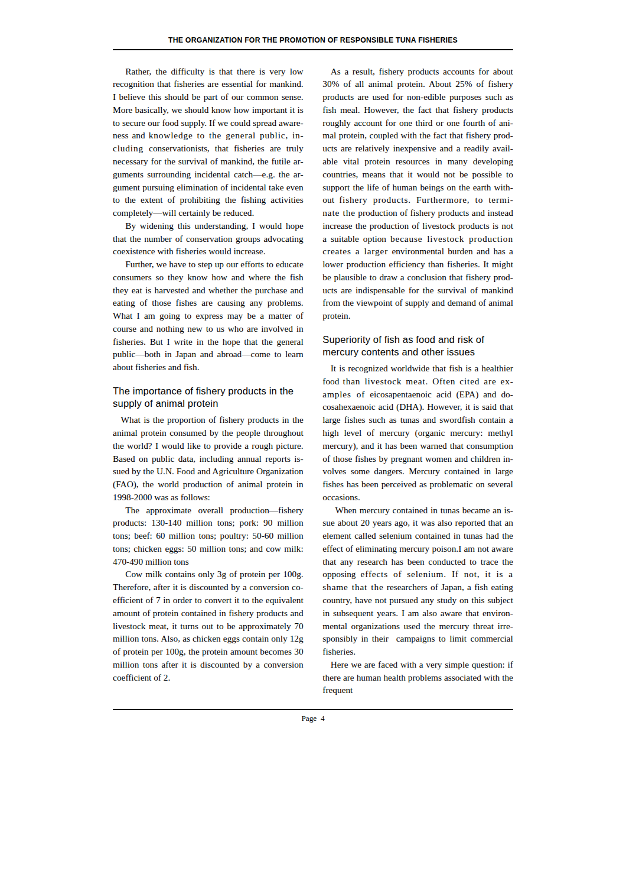THE ORGANIZATION FOR THE PROMOTION OF RESPONSIBLE TUNA FISHERIES
Rather, the difficulty is that there is very low recognition that fisheries are essential for mankind. I believe this should be part of our common sense. More basically, we should know how important it is to secure our food supply. If we could spread awareness and knowledge to the general public, including conservationists, that fisheries are truly necessary for the survival of mankind, the futile arguments surrounding incidental catch—e.g. the argument pursuing elimination of incidental take even to the extent of prohibiting the fishing activities completely—will certainly be reduced.
By widening this understanding, I would hope that the number of conservation groups advocating coexistence with fisheries would increase.
Further, we have to step up our efforts to educate consumers so they know how and where the fish they eat is harvested and whether the purchase and eating of those fishes are causing any problems. What I am going to express may be a matter of course and nothing new to us who are involved in fisheries. But I write in the hope that the general public—both in Japan and abroad—come to learn about fisheries and fish.
The importance of fishery products in the supply of animal protein
What is the proportion of fishery products in the animal protein consumed by the people throughout the world? I would like to provide a rough picture. Based on public data, including annual reports issued by the U.N. Food and Agriculture Organization (FAO), the world production of animal protein in 1998-2000 was as follows:
The approximate overall production—fishery products: 130-140 million tons; pork: 90 million tons; beef: 60 million tons; poultry: 50-60 million tons; chicken eggs: 50 million tons; and cow milk: 470-490 million tons
Cow milk contains only 3g of protein per 100g. Therefore, after it is discounted by a conversion coefficient of 7 in order to convert it to the equivalent amount of protein contained in fishery products and livestock meat, it turns out to be approximately 70 million tons. Also, as chicken eggs contain only 12g of protein per 100g, the protein amount becomes 30 million tons after it is discounted by a conversion coefficient of 2.
As a result, fishery products accounts for about 30% of all animal protein. About 25% of fishery products are used for non-edible purposes such as fish meal. However, the fact that fishery products roughly account for one third or one fourth of animal protein, coupled with the fact that fishery products are relatively inexpensive and a readily available vital protein resources in many developing countries, means that it would not be possible to support the life of human beings on the earth without fishery products. Furthermore, to terminate the production of fishery products and instead increase the production of livestock products is not a suitable option because livestock production creates a larger environmental burden and has a lower production efficiency than fisheries. It might be plausible to draw a conclusion that fishery products are indispensable for the survival of mankind from the viewpoint of supply and demand of animal protein.
Superiority of fish as food and risk of mercury contents and other issues
It is recognized worldwide that fish is a healthier food than livestock meat. Often cited are examples of eicosapentaenoic acid (EPA) and docosahexaenoic acid (DHA). However, it is said that large fishes such as tunas and swordfish contain a high level of mercury (organic mercury: methyl mercury), and it has been warned that consumption of those fishes by pregnant women and children involves some dangers. Mercury contained in large fishes has been perceived as problematic on several occasions.
When mercury contained in tunas became an issue about 20 years ago, it was also reported that an element called selenium contained in tunas had the effect of eliminating mercury poison.I am not aware that any research has been conducted to trace the opposing effects of selenium. If not, it is a shame that the researchers of Japan, a fish eating country, have not pursued any study on this subject in subsequent years. I am also aware that environmental organizations used the mercury threat irresponsibly in their campaigns to limit commercial fisheries.
Here we are faced with a very simple question: if there are human health problems associated with the frequent
Page 4